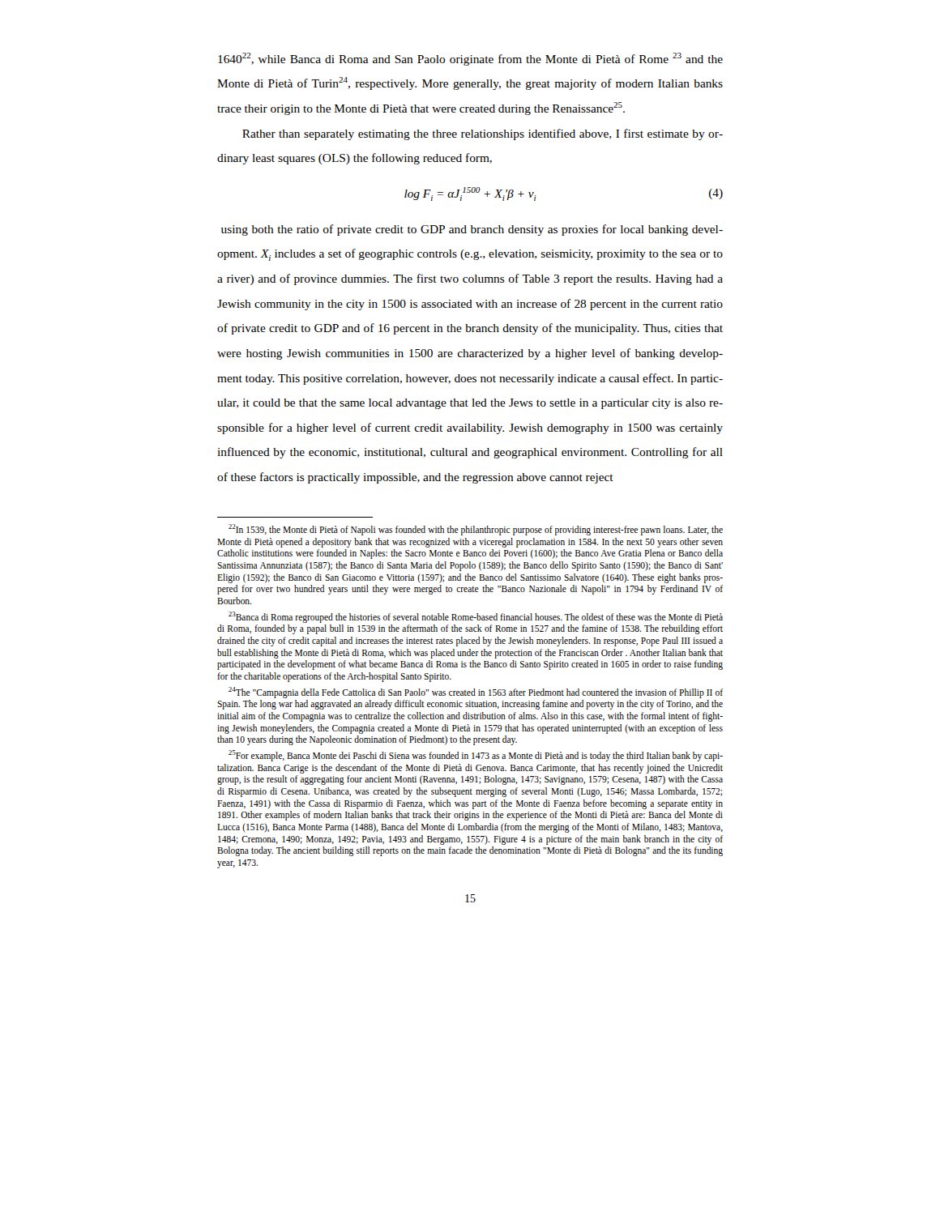164022, while Banca di Roma and San Paolo originate from the Monte di Pietà of Rome 23 and the Monte di Pietà of Turin24, respectively. More generally, the great majority of modern Italian banks trace their origin to the Monte di Pietà that were created during the Renaissance25.
Rather than separately estimating the three relationships identified above, I first estimate by ordinary least squares (OLS) the following reduced form,
log Fi = αJi1500 + Xi′β + vi (4)
using both the ratio of private credit to GDP and branch density as proxies for local banking development. Xi includes a set of geographic controls (e.g., elevation, seismicity, proximity to the sea or to a river) and of province dummies. The first two columns of Table 3 report the results. Having had a Jewish community in the city in 1500 is associated with an increase of 28 percent in the current ratio of private credit to GDP and of 16 percent in the branch density of the municipality. Thus, cities that were hosting Jewish communities in 1500 are characterized by a higher level of banking development today. This positive correlation, however, does not necessarily indicate a causal effect. In particular, it could be that the same local advantage that led the Jews to settle in a particular city is also responsible for a higher level of current credit availability. Jewish demography in 1500 was certainly influenced by the economic, institutional, cultural and geographical environment. Controlling for all of these factors is practically impossible, and the regression above cannot reject
22 In 1539, the Monte di Pietà of Napoli was founded with the philanthropic purpose of providing interest-free pawn loans. Later, the Monte di Pietà opened a depository bank that was recognized with a viceregal proclamation in 1584. In the next 50 years other seven Catholic institutions were founded in Naples: the Sacro Monte e Banco dei Poveri (1600); the Banco Ave Gratia Plena or Banco della Santissima Annunziata (1587); the Banco di Santa Maria del Popolo (1589); the Banco dello Spirito Santo (1590); the Banco di Sant' Eligio (1592); the Banco di San Giacomo e Vittoria (1597); and the Banco del Santissimo Salvatore (1640). These eight banks prospered for over two hundred years until they were merged to create the "Banco Nazionale di Napoli" in 1794 by Ferdinand IV of Bourbon.
23 Banca di Roma regrouped the histories of several notable Rome-based financial houses. The oldest of these was the Monte di Pietà di Roma, founded by a papal bull in 1539 in the aftermath of the sack of Rome in 1527 and the famine of 1538. The rebuilding effort drained the city of credit capital and increases the interest rates placed by the Jewish moneylenders. In response, Pope Paul III issued a bull establishing the Monte di Pietà di Roma, which was placed under the protection of the Franciscan Order . Another Italian bank that participated in the development of what became Banca di Roma is the Banco di Santo Spirito created in 1605 in order to raise funding for the charitable operations of the Arch-hospital Santo Spirito.
24 The "Campagnia della Fede Cattolica di San Paolo" was created in 1563 after Piedmont had countered the invasion of Phillip II of Spain. The long war had aggravated an already difficult economic situation, increasing famine and poverty in the city of Torino, and the initial aim of the Compagnia was to centralize the collection and distribution of alms. Also in this case, with the formal intent of fighting Jewish moneylenders, the Compagnia created a Monte di Pietà in 1579 that has operated uninterrupted (with an exception of less than 10 years during the Napoleonic domination of Piedmont) to the present day.
25 For example, Banca Monte dei Paschi di Siena was founded in 1473 as a Monte di Pietà and is today the third Italian bank by capitalization. Banca Carige is the descendant of the Monte di Pietà di Genova. Banca Carimonte, that has recently joined the Unicredit group, is the result of aggregating four ancient Monti (Ravenna, 1491; Bologna, 1473; Savignano, 1579; Cesena, 1487) with the Cassa di Risparmio di Cesena. Unibanca, was created by the subsequent merging of several Monti (Lugo, 1546; Massa Lombarda, 1572; Faenza, 1491) with the Cassa di Risparmio di Faenza, which was part of the Monte di Faenza before becoming a separate entity in 1891. Other examples of modern Italian banks that track their origins in the experience of the Monti di Pietà are: Banca del Monte di Lucca (1516), Banca Monte Parma (1488), Banca del Monte di Lombardia (from the merging of the Monti of Milano, 1483; Mantova, 1484; Cremona, 1490; Monza, 1492; Pavia, 1493 and Bergamo, 1557). Figure 4 is a picture of the main bank branch in the city of Bologna today. The ancient building still reports on the main facade the denomination "Monte di Pietà di Bologna" and the its funding year, 1473.
15